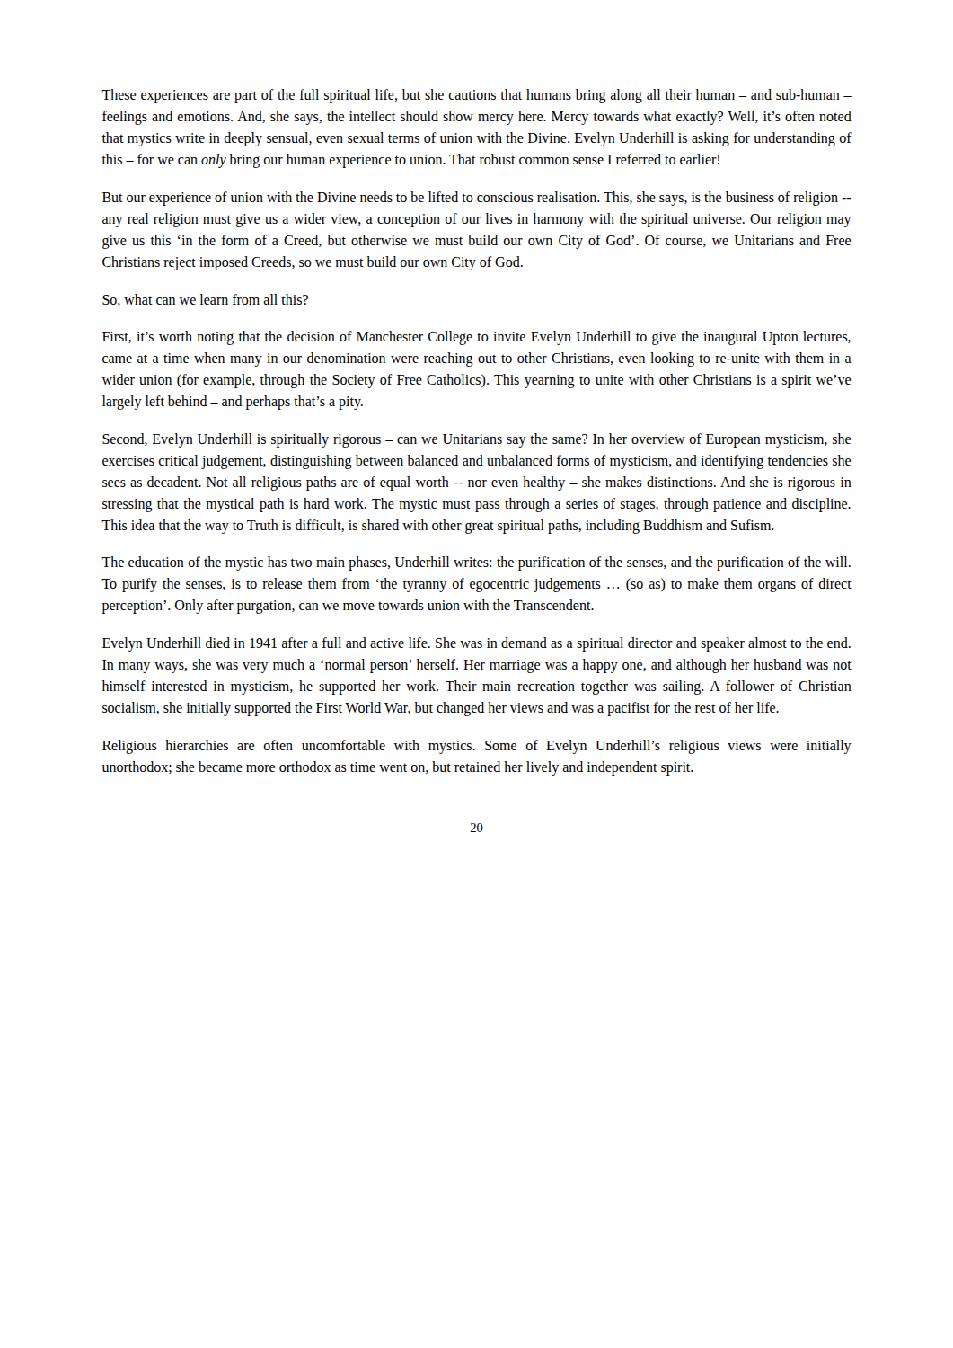These experiences are part of the full spiritual life, but she cautions that humans bring along all their human – and sub-human – feelings and emotions. And, she says, the intellect should show mercy here. Mercy towards what exactly? Well, it’s often noted that mystics write in deeply sensual, even sexual terms of union with the Divine. Evelyn Underhill is asking for understanding of this – for we can only bring our human experience to union. That robust common sense I referred to earlier!
But our experience of union with the Divine needs to be lifted to conscious realisation. This, she says, is the business of religion -- any real religion must give us a wider view, a conception of our lives in harmony with the spiritual universe. Our religion may give us this ‘in the form of a Creed, but otherwise we must build our own City of God’. Of course, we Unitarians and Free Christians reject imposed Creeds, so we must build our own City of God.
So, what can we learn from all this?
First, it’s worth noting that the decision of Manchester College to invite Evelyn Underhill to give the inaugural Upton lectures, came at a time when many in our denomination were reaching out to other Christians, even looking to re-unite with them in a wider union (for example, through the Society of Free Catholics). This yearning to unite with other Christians is a spirit we’ve largely left behind – and perhaps that’s a pity.
Second, Evelyn Underhill is spiritually rigorous – can we Unitarians say the same? In her overview of European mysticism, she exercises critical judgement, distinguishing between balanced and unbalanced forms of mysticism, and identifying tendencies she sees as decadent. Not all religious paths are of equal worth -- nor even healthy – she makes distinctions. And she is rigorous in stressing that the mystical path is hard work. The mystic must pass through a series of stages, through patience and discipline. This idea that the way to Truth is difficult, is shared with other great spiritual paths, including Buddhism and Sufism.
The education of the mystic has two main phases, Underhill writes: the purification of the senses, and the purification of the will. To purify the senses, is to release them from ‘the tyranny of egocentric judgements … (so as) to make them organs of direct perception’. Only after purgation, can we move towards union with the Transcendent.
Evelyn Underhill died in 1941 after a full and active life. She was in demand as a spiritual director and speaker almost to the end. In many ways, she was very much a ‘normal person’ herself. Her marriage was a happy one, and although her husband was not himself interested in mysticism, he supported her work. Their main recreation together was sailing. A follower of Christian socialism, she initially supported the First World War, but changed her views and was a pacifist for the rest of her life.
Religious hierarchies are often uncomfortable with mystics. Some of Evelyn Underhill’s religious views were initially unorthodox; she became more orthodox as time went on, but retained her lively and independent spirit.
20